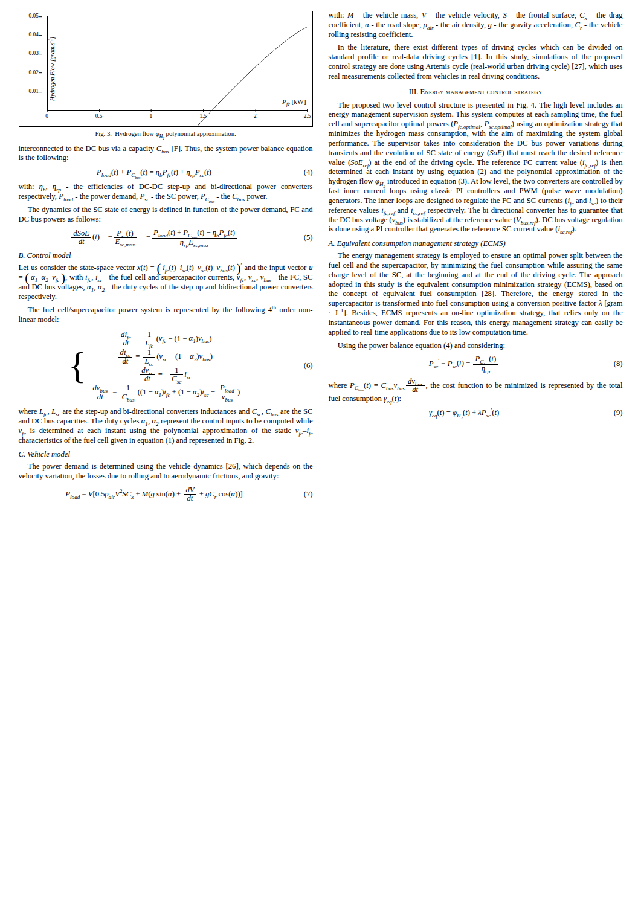Hydrogen Flow [gram.s-1]
0.05
0.04
0.03
0.02
0.01
0
0.5
1
1.5
2
2.5
Pfc [kW]
Fig. 3. Hydrogen flow φH2 polynomial approximation.
interconnected to the DC bus via a capacity Cbus [F]. Thus, the system power balance equation is the following:
Pload(t) + PCbus(t) = ηb Pfc(t) + ηrp Psc(t)
(4)
with: ηb, ηrp - the efficiencies of DC-DC step-up and bi-directional power converters respectively, Pload - the power demand, Psc - the SC power, PCbus - the Cbus power.
The dynamics of the SC state of energy is defined in function of the power demand, FC and DC bus powers as follows:
dSoE dt(t) = −Psc(t) Esc,max = −Pload(t) + PCbus(t) − ηb Pfc(t) ηrp Esc,max
(5)
B. Control model
Let us consider the state-space vector x(t) = (ifc(t) isc(t) vsc(t) vbus(t))′ and the input vector u = (α1 α2 vfc), with ifc, isc - the fuel cell and supercapacitor currents, vfc, vsc, vbus - the FC, SC and DC bus voltages, α1, α2 - the duty cycles of the step-up and bidirectional power converters respectively.
The fuel cell/supercapacitor power system is represented by the following 4th order non-linear model:
{
difc dt = 1 Lfc(vfc − (1 − α1)vbus)
disc dt = 1 Lsc(vsc − (1 − α2)vbus)
dvsc dt = −1 Csc isc
dvbus dt = 1 Cbus((1 − α1)ifc + (1 − α2)isc − Pload vbus)
(6)
where Lfc, Lsc are the step-up and bi-directional converters inductances and Csc, Cbus are the SC and DC bus capacities. The duty cycles α1, α2 represent the control inputs to be computed while vfc is determined at each instant using the polynomial approximation of the static vfc–ifc characteristics of the fuel cell given in equation (1) and represented in Fig. 2.
C. Vehicle model
The power demand is determined using the vehicle dynamics [26], which depends on the velocity variation, the losses due to rolling and to aerodynamic frictions, and gravity:
Pload = V[0.5ρair V2SCx + M(g sin(α) + dV dt + gCr cos(α))]
(7)
with: M - the vehicle mass, V - the vehicle velocity, S - the frontal surface, Cx - the drag coefficient, α - the road slope, ρair - the air density, g - the gravity acceleration, Cr - the vehicle rolling resisting coefficient.
In the literature, there exist different types of driving cycles which can be divided on standard profile or real-data driving cycles [1]. In this study, simulations of the proposed control strategy are done using Artemis cycle (real-world urban driving cycle) [27], which uses real measurements collected from vehicles in real driving conditions.
III. Energy management control strategy
The proposed two-level control structure is presented in Fig. 4. The high level includes an energy management supervision system. This system computes at each sampling time, the fuel cell and supercapacitor optimal powers (Pfc,optimal, Psc,optimal) using an optimization strategy that minimizes the hydrogen mass consumption, with the aim of maximizing the system global performance. The supervisor takes into consideration the DC bus power variations during transients and the evolution of SC state of energy (SoE) that must reach the desired reference value (SoEref) at the end of the driving cycle. The reference FC current value (ifc,ref) is then determined at each instant by using equation (2) and the polynomial approximation of the hydrogen flow φH2 introduced in equation (3). At low level, the two converters are controlled by fast inner current loops using classic PI controllers and PWM (pulse wave modulation) generators. The inner loops are designed to regulate the FC and SC currents (ifc and isc) to their reference values ifc,ref and isc,ref respectively. The bi-directional converter has to guarantee that the DC bus voltage (vbus) is stabilized at the reference value (Vbus,ref). DC bus voltage regulation is done using a PI controller that generates the reference SC current value (isc,ref).
A. Equivalent consumption management strategy (ECMS)
The energy management strategy is employed to ensure an optimal power split between the fuel cell and the supercapacitor, by minimizing the fuel consumption while assuring the same charge level of the SC, at the beginning and at the end of the driving cycle. The approach adopted in this study is the equivalent consumption minimization strategy (ECMS), based on the concept of equivalent fuel consumption [28]. Therefore, the energy stored in the supercapacitor is transformed into fuel consumption using a conversion positive factor λ [gram · J−1]. Besides, ECMS represents an on-line optimization strategy, that relies only on the instantaneous power demand. For this reason, this energy management strategy can easily be applied to real-time applications due to its low computation time.
Using the power balance equation (4) and considering:
Psc′ = Psc(t) − PCbus(t) ηrp
(8)
where PCbus(t) = Cbus vbus dvbus dt, the cost function to be minimized is represented by the total fuel consumption γeq(t):
γeq(t) = φH2(t) + λPsc′(t)
(9)